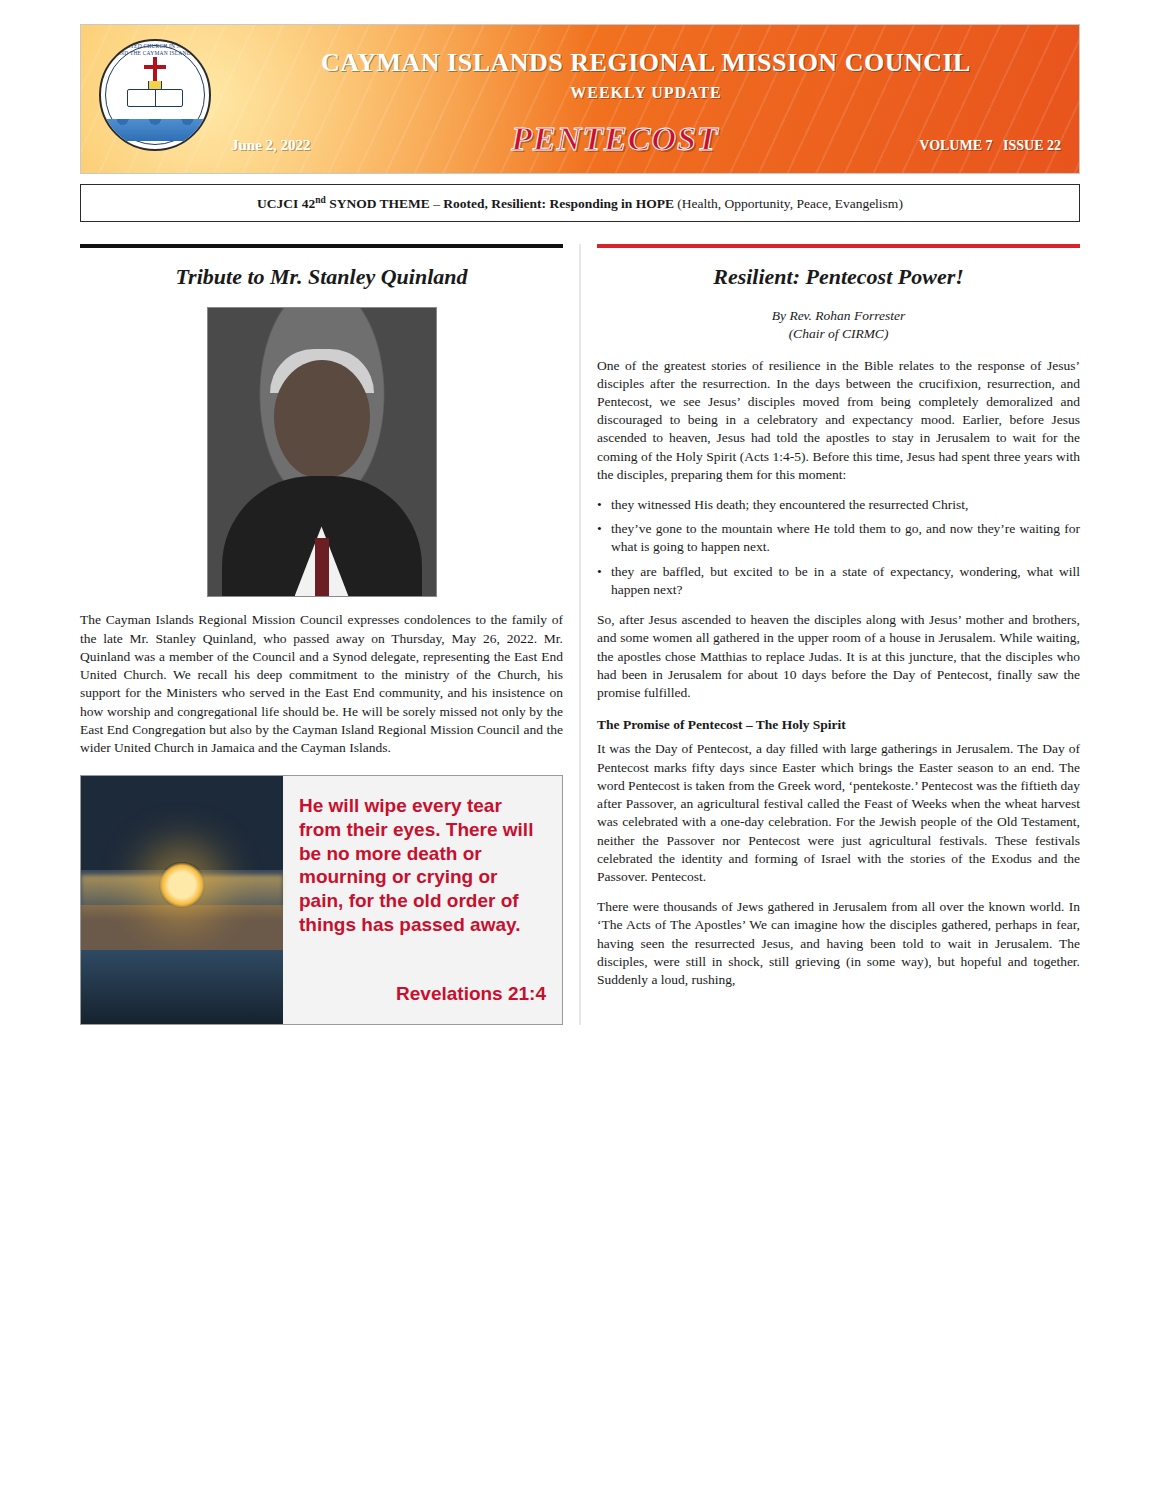THE UNITED CHURCH IN JAMAICA AND THE CAYMAN ISLANDS
CAYMAN ISLANDS REGIONAL MISSION COUNCIL
WEEKLY UPDATE
June 2, 2022
PENTECOST
VOLUME 7 ISSUE 22
UCJCI 42nd SYNOD THEME – Rooted, Resilient: Responding in HOPE (Health, Opportunity, Peace, Evangelism)
Tribute to Mr. Stanley Quinland
The Cayman Islands Regional Mission Council expresses condolences to the family of the late Mr. Stanley Quinland, who passed away on Thursday, May 26, 2022. Mr. Quinland was a member of the Council and a Synod delegate, representing the East End United Church. We recall his deep commitment to the ministry of the Church, his support for the Ministers who served in the East End community, and his insistence on how worship and congregational life should be. He will be sorely missed not only by the East End Congregation but also by the Cayman Island Regional Mission Council and the wider United Church in Jamaica and the Cayman Islands.
He will wipe every tear from their eyes. There will be no more death or mourning or crying or pain, for the old order of things has passed away.
Revelations 21:4
Resilient: Pentecost Power!
By Rev. Rohan Forrester
(Chair of CIRMC)
One of the greatest stories of resilience in the Bible relates to the response of Jesus’ disciples after the resurrection. In the days between the crucifixion, resurrection, and Pentecost, we see Jesus’ disciples moved from being completely demoralized and discouraged to being in a celebratory and expectancy mood. Earlier, before Jesus ascended to heaven, Jesus had told the apostles to stay in Jerusalem to wait for the coming of the Holy Spirit (Acts 1:4-5). Before this time, Jesus had spent three years with the disciples, preparing them for this moment:
they witnessed His death; they encountered the resurrected Christ,
they’ve gone to the mountain where He told them to go, and now they’re waiting for what is going to happen next.
they are baffled, but excited to be in a state of expectancy, wondering, what will happen next?
So, after Jesus ascended to heaven the disciples along with Jesus’ mother and brothers, and some women all gathered in the upper room of a house in Jerusalem. While waiting, the apostles chose Matthias to replace Judas. It is at this juncture, that the disciples who had been in Jerusalem for about 10 days before the Day of Pentecost, finally saw the promise fulfilled.
The Promise of Pentecost – The Holy Spirit
It was the Day of Pentecost, a day filled with large gatherings in Jerusalem. The Day of Pentecost marks fifty days since Easter which brings the Easter season to an end. The word Pentecost is taken from the Greek word, ‘pentekoste.’ Pentecost was the fiftieth day after Passover, an agricultural festival called the Feast of Weeks when the wheat harvest was celebrated with a one-day celebration. For the Jewish people of the Old Testament, neither the Passover nor Pentecost were just agricultural festivals. These festivals celebrated the identity and forming of Israel with the stories of the Exodus and the Passover. Pentecost.
There were thousands of Jews gathered in Jerusalem from all over the known world. In ‘The Acts of The Apostles’ We can imagine how the disciples gathered, perhaps in fear, having seen the resurrected Jesus, and having been told to wait in Jerusalem. The disciples, were still in shock, still grieving (in some way), but hopeful and together. Suddenly a loud, rushing,